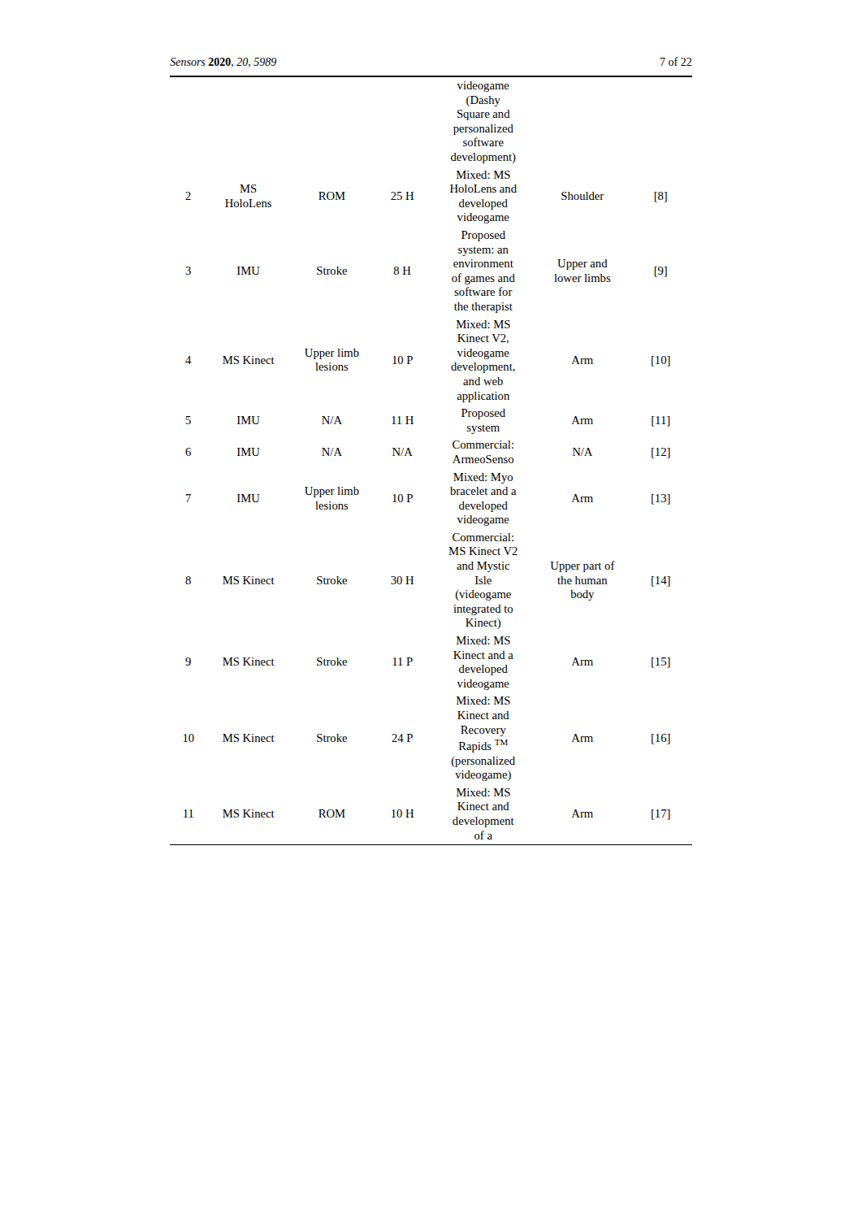Sensors 2020, 20, 5989
7 of 22
| | | | | videogame (Dashy Square and personalized software development) | | |
| 2 | MS HoloLens | ROM | 25 H | Mixed: MS HoloLens and developed videogame | Shoulder | [8] |
| 3 | IMU | Stroke | 8 H | Proposed system: an environment of games and software for the therapist | Upper and lower limbs | [9] |
| 4 | MS Kinect | Upper limb lesions | 10 P | Mixed: MS Kinect V2, videogame development, and web application | Arm | [10] |
| 5 | IMU | N/A | 11 H | Proposed system | Arm | [11] |
| 6 | IMU | N/A | N/A | Commercial: ArmeoSenso | N/A | [12] |
| 7 | IMU | Upper limb lesions | 10 P | Mixed: Myo bracelet and a developed videogame | Arm | [13] |
| 8 | MS Kinect | Stroke | 30 H | Commercial: MS Kinect V2 and Mystic Isle (videogame integrated to Kinect) | Upper part of the human body | [14] |
| 9 | MS Kinect | Stroke | 11 P | Mixed: MS Kinect and a developed videogame | Arm | [15] |
| 10 | MS Kinect | Stroke | 24 P | Mixed: MS Kinect and Recovery Rapids TM (personalized videogame) | Arm | [16] |
| 11 | MS Kinect | ROM | 10 H | Mixed: MS Kinect and development of a | Arm | [17] |